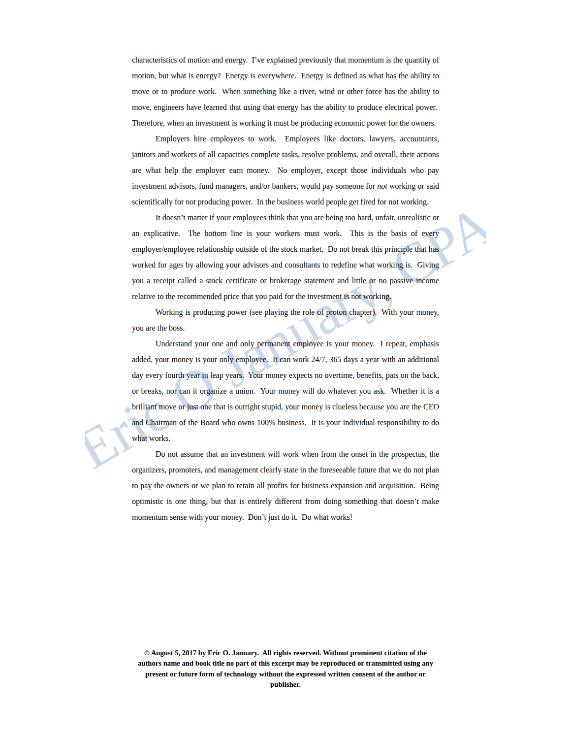Eric O January, CPA
characteristics of motion and energy. I’ve explained previously that momentum is the quantity of motion, but what is energy? Energy is everywhere. Energy is defined as what has the ability to move or to produce work. When something like a river, wind or other force has the ability to move, engineers have learned that using that energy has the ability to produce electrical power. Therefore, when an investment is working it must be producing economic power for the owners.
Employers hire employees to work. Employees like doctors, lawyers, accountants, janitors and workers of all capacities complete tasks, resolve problems, and overall, their actions are what help the employer earn money. No employer, except those individuals who pay investment advisors, fund managers, and/or bankers, would pay someone for not working or said scientifically for not producing power. In the business world people get fired for not working.
It doesn’t matter if your employees think that you are being too hard, unfair, unrealistic or an explicative. The bottom line is your workers must work. This is the basis of every employer/employee relationship outside of the stock market. Do not break this principle that has worked for ages by allowing your advisors and consultants to redefine what working is. Giving you a receipt called a stock certificate or brokerage statement and little or no passive income relative to the recommended price that you paid for the investment is not working.
Working is producing power (see playing the role of proton chapter). With your money, you are the boss.
Understand your one and only permanent employee is your money. I repeat, emphasis added, your money is your only employee. It can work 24/7, 365 days a year with an additional day every fourth year in leap years. Your money expects no overtime, benefits, pats on the back, or breaks, nor can it organize a union. Your money will do whatever you ask. Whether it is a brilliant move or just one that is outright stupid, your money is clueless because you are the CEO and Chairman of the Board who owns 100% business. It is your individual responsibility to do what works.
Do not assume that an investment will work when from the onset in the prospectus, the organizers, promoters, and management clearly state in the foreseeable future that we do not plan to pay the owners or we plan to retain all profits for business expansion and acquisition. Being optimistic is one thing, but that is entirely different from doing something that doesn’t make momentum sense with your money. Don’t just do it. Do what works!
© August 5, 2017 by Eric O. January. All rights reserved. Without prominent citation of the authors name and book title no part of this excerpt may be reproduced or transmitted using any present or future form of technology without the expressed written consent of the author or publisher.